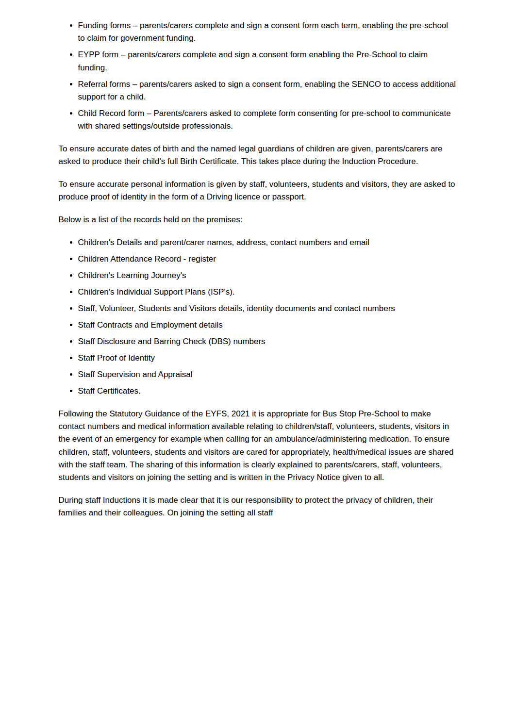Funding forms – parents/carers complete and sign a consent form each term, enabling the pre-school to claim for government funding.
EYPP form – parents/carers complete and sign a consent form enabling the Pre-School to claim funding.
Referral forms – parents/carers asked to sign a consent form, enabling the SENCO to access additional support for a child.
Child Record form – Parents/carers asked to complete form consenting for pre-school to communicate with shared settings/outside professionals.
To ensure accurate dates of birth and the named legal guardians of children are given, parents/carers are asked to produce their child's full Birth Certificate. This takes place during the Induction Procedure.
To ensure accurate personal information is given by staff, volunteers, students and visitors, they are asked to produce proof of identity in the form of a Driving licence or passport.
Below is a list of the records held on the premises:
Children's Details and parent/carer names, address, contact numbers and email
Children Attendance Record - register
Children's Learning Journey's
Children's Individual Support Plans (ISP's).
Staff, Volunteer, Students and Visitors details, identity documents and contact numbers
Staff Contracts and Employment details
Staff Disclosure and Barring Check (DBS) numbers
Staff Proof of Identity
Staff Supervision and Appraisal
Staff Certificates.
Following the Statutory Guidance of the EYFS, 2021 it is appropriate for Bus Stop Pre-School to make contact numbers and medical information available relating to children/staff, volunteers, students, visitors in the event of an emergency for example when calling for an ambulance/administering medication. To ensure children, staff, volunteers, students and visitors are cared for appropriately, health/medical issues are shared with the staff team. The sharing of this information is clearly explained to parents/carers, staff, volunteers, students and visitors on joining the setting and is written in the Privacy Notice given to all.
During staff Inductions it is made clear that it is our responsibility to protect the privacy of children, their families and their colleagues. On joining the setting all staff